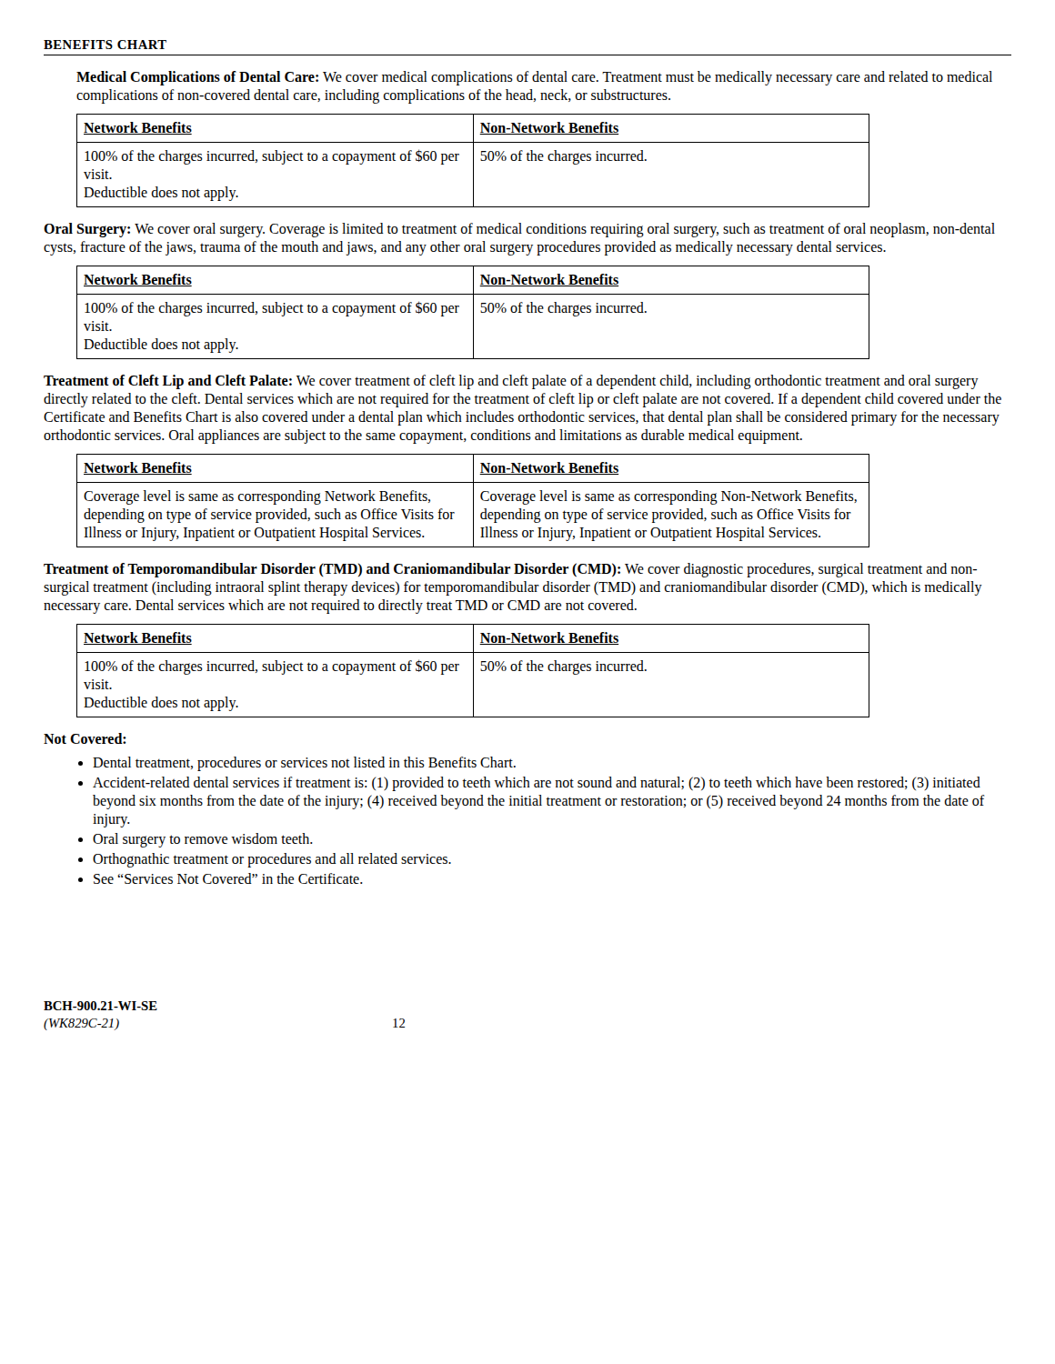BENEFITS CHART
Medical Complications of Dental Care: We cover medical complications of dental care. Treatment must be medically necessary care and related to medical complications of non-covered dental care, including complications of the head, neck, or substructures.
| Network Benefits | Non-Network Benefits |
| --- | --- |
| 100% of the charges incurred, subject to a copayment of $60 per visit. Deductible does not apply. | 50% of the charges incurred. |
Oral Surgery: We cover oral surgery. Coverage is limited to treatment of medical conditions requiring oral surgery, such as treatment of oral neoplasm, non-dental cysts, fracture of the jaws, trauma of the mouth and jaws, and any other oral surgery procedures provided as medically necessary dental services.
| Network Benefits | Non-Network Benefits |
| --- | --- |
| 100% of the charges incurred, subject to a copayment of $60 per visit. Deductible does not apply. | 50% of the charges incurred. |
Treatment of Cleft Lip and Cleft Palate: We cover treatment of cleft lip and cleft palate of a dependent child, including orthodontic treatment and oral surgery directly related to the cleft. Dental services which are not required for the treatment of cleft lip or cleft palate are not covered. If a dependent child covered under the Certificate and Benefits Chart is also covered under a dental plan which includes orthodontic services, that dental plan shall be considered primary for the necessary orthodontic services. Oral appliances are subject to the same copayment, conditions and limitations as durable medical equipment.
| Network Benefits | Non-Network Benefits |
| --- | --- |
| Coverage level is same as corresponding Network Benefits, depending on type of service provided, such as Office Visits for Illness or Injury, Inpatient or Outpatient Hospital Services. | Coverage level is same as corresponding Non-Network Benefits, depending on type of service provided, such as Office Visits for Illness or Injury, Inpatient or Outpatient Hospital Services. |
Treatment of Temporomandibular Disorder (TMD) and Craniomandibular Disorder (CMD): We cover diagnostic procedures, surgical treatment and non-surgical treatment (including intraoral splint therapy devices) for temporomandibular disorder (TMD) and craniomandibular disorder (CMD), which is medically necessary care. Dental services which are not required to directly treat TMD or CMD are not covered.
| Network Benefits | Non-Network Benefits |
| --- | --- |
| 100% of the charges incurred, subject to a copayment of $60 per visit. Deductible does not apply. | 50% of the charges incurred. |
Not Covered:
Dental treatment, procedures or services not listed in this Benefits Chart.
Accident-related dental services if treatment is: (1) provided to teeth which are not sound and natural; (2) to teeth which have been restored; (3) initiated beyond six months from the date of the injury; (4) received beyond the initial treatment or restoration; or (5) received beyond 24 months from the date of injury.
Oral surgery to remove wisdom teeth.
Orthognathic treatment or procedures and all related services.
See “Services Not Covered” in the Certificate.
BCH-900.21-WI-SE
(WK829C-21) 12